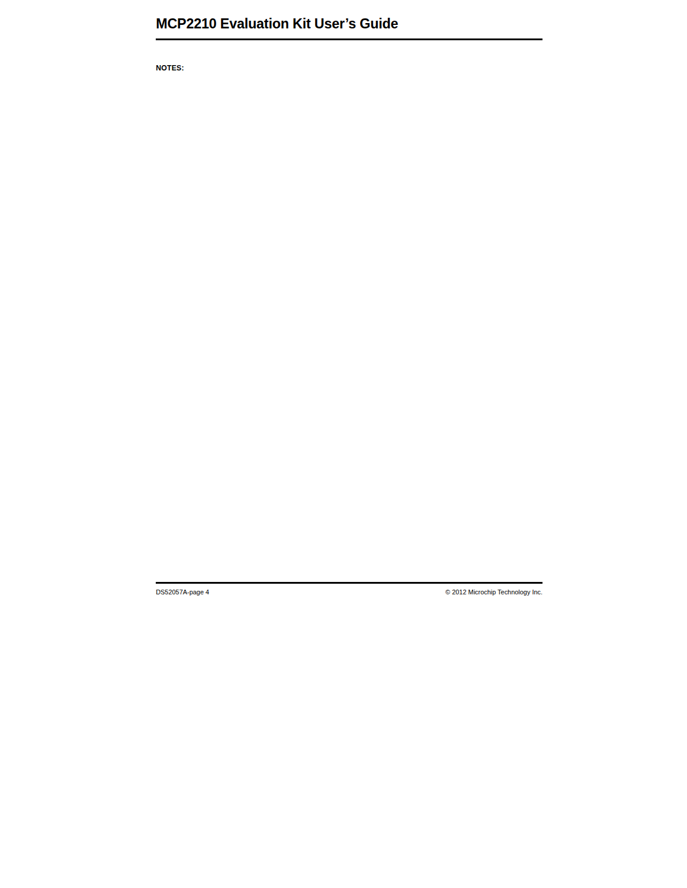MCP2210 Evaluation Kit User’s Guide
NOTES:
DS52057A-page 4
© 2012 Microchip Technology Inc.